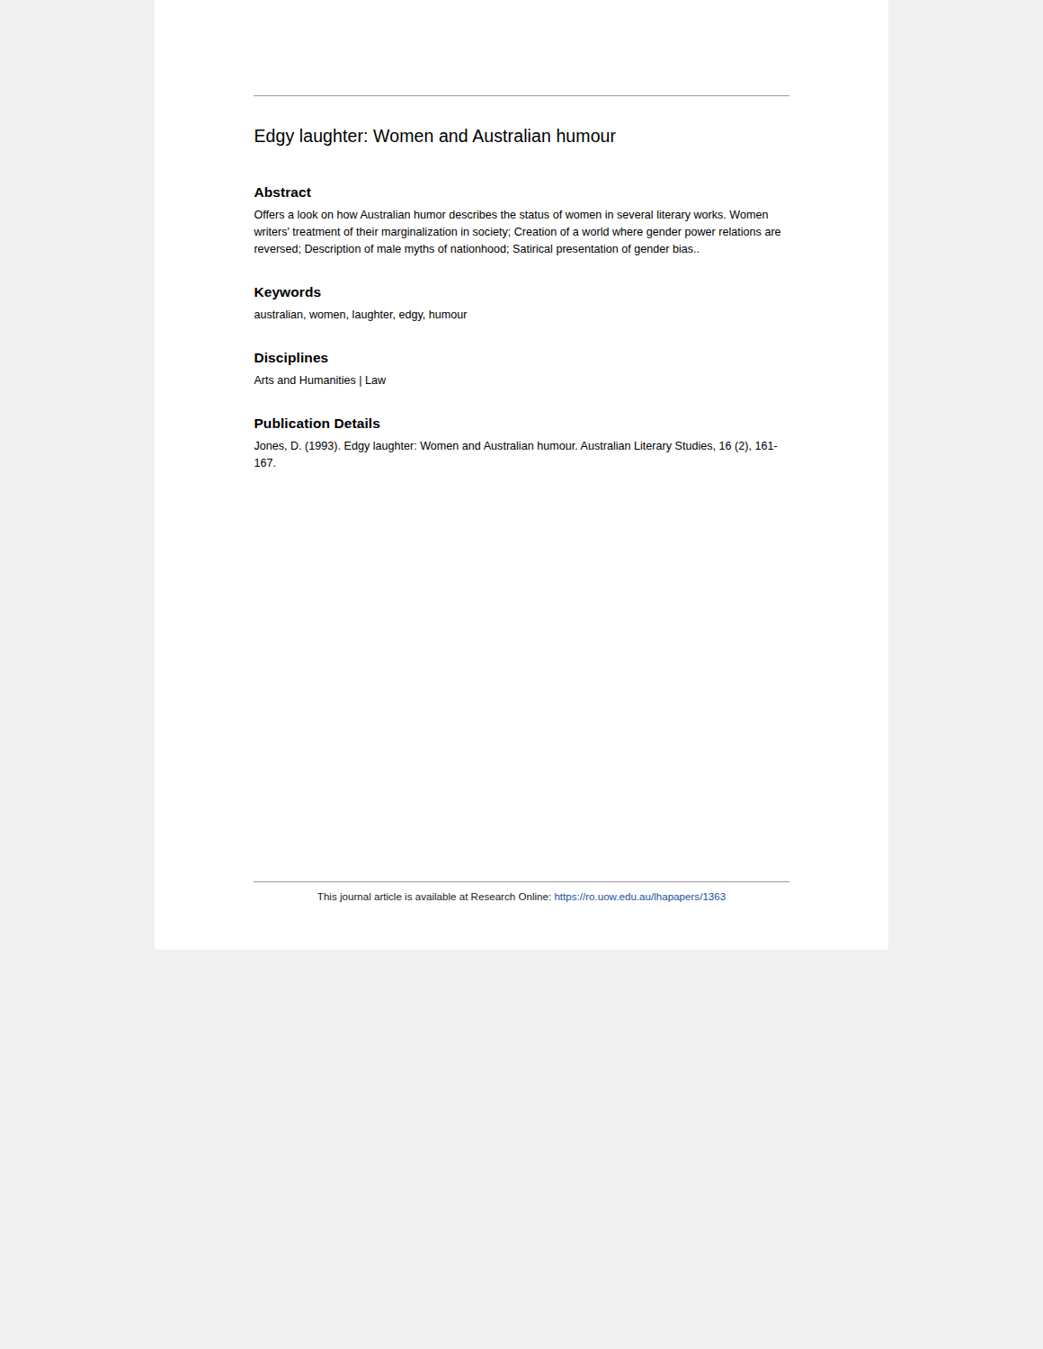Edgy laughter: Women and Australian humour
Abstract
Offers a look on how Australian humor describes the status of women in several literary works. Women writers' treatment of their marginalization in society; Creation of a world where gender power relations are reversed; Description of male myths of nationhood; Satirical presentation of gender bias..
Keywords
australian, women, laughter, edgy, humour
Disciplines
Arts and Humanities | Law
Publication Details
Jones, D. (1993). Edgy laughter: Women and Australian humour. Australian Literary Studies, 16 (2), 161-167.
This journal article is available at Research Online: https://ro.uow.edu.au/lhapapers/1363